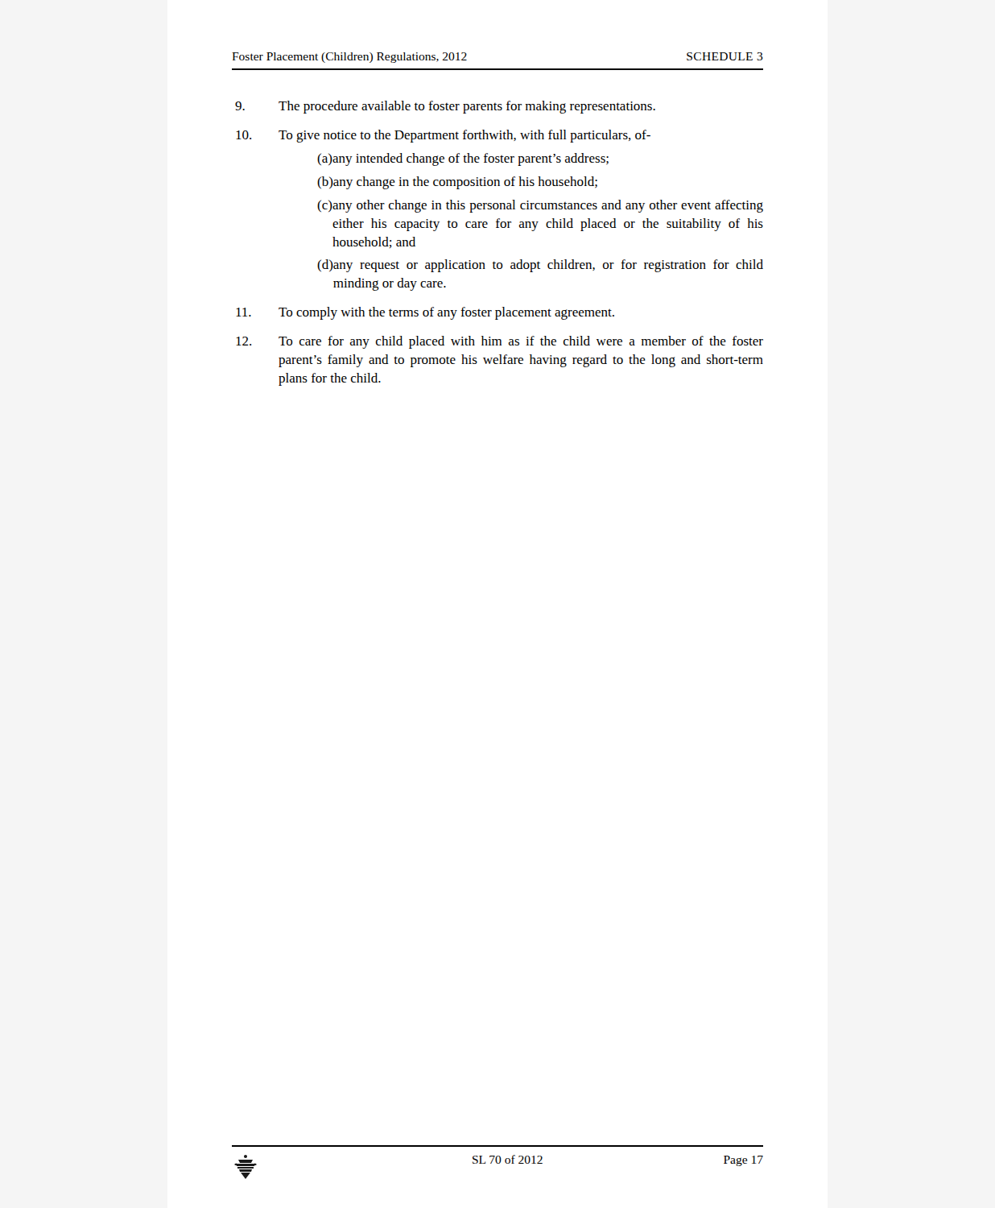Foster Placement (Children) Regulations, 2012
SCHEDULE 3
9. The procedure available to foster parents for making representations.
10. To give notice to the Department forthwith, with full particulars, of-
(a) any intended change of the foster parent’s address;
(b) any change in the composition of his household;
(c) any other change in this personal circumstances and any other event affecting either his capacity to care for any child placed or the suitability of his household; and
(d) any request or application to adopt children, or for registration for child minding or day care.
11. To comply with the terms of any foster placement agreement.
12. To care for any child placed with him as if the child were a member of the foster parent’s family and to promote his welfare having regard to the long and short-term plans for the child.
SL 70 of 2012
Page 17